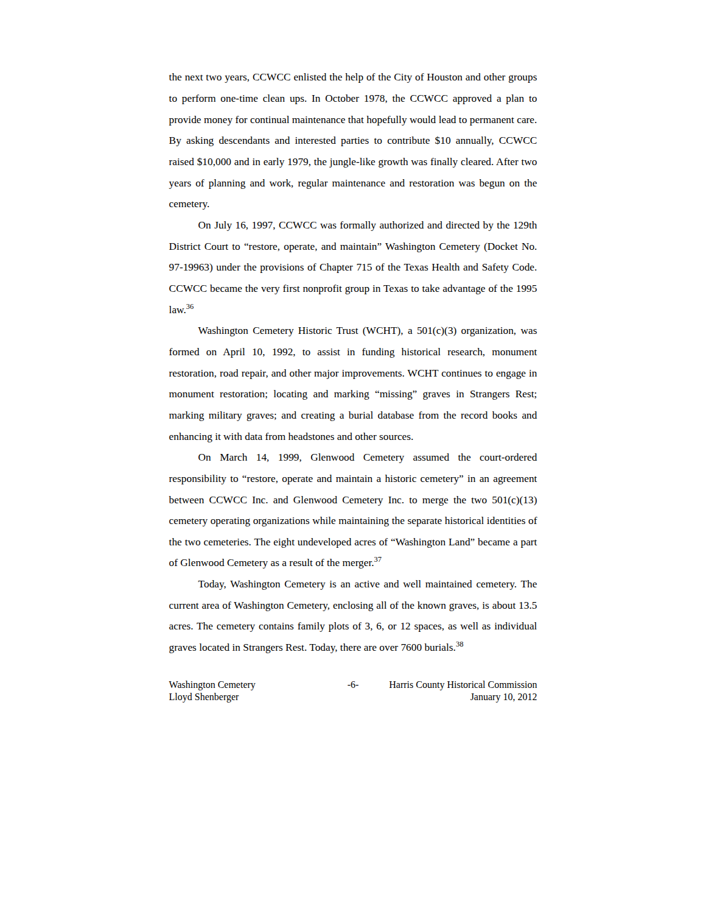the next two years, CCWCC enlisted the help of the City of Houston and other groups to perform one-time clean ups. In October 1978, the CCWCC approved a plan to provide money for continual maintenance that hopefully would lead to permanent care. By asking descendants and interested parties to contribute $10 annually, CCWCC raised $10,000 and in early 1979, the jungle-like growth was finally cleared. After two years of planning and work, regular maintenance and restoration was begun on the cemetery.
On July 16, 1997, CCWCC was formally authorized and directed by the 129th District Court to “restore, operate, and maintain” Washington Cemetery (Docket No. 97-19963) under the provisions of Chapter 715 of the Texas Health and Safety Code. CCWCC became the very first nonprofit group in Texas to take advantage of the 1995 law.36
Washington Cemetery Historic Trust (WCHT), a 501(c)(3) organization, was formed on April 10, 1992, to assist in funding historical research, monument restoration, road repair, and other major improvements. WCHT continues to engage in monument restoration; locating and marking “missing” graves in Strangers Rest; marking military graves; and creating a burial database from the record books and enhancing it with data from headstones and other sources.
On March 14, 1999, Glenwood Cemetery assumed the court-ordered responsibility to “restore, operate and maintain a historic cemetery” in an agreement between CCWCC Inc. and Glenwood Cemetery Inc. to merge the two 501(c)(13) cemetery operating organizations while maintaining the separate historical identities of the two cemeteries. The eight undeveloped acres of “Washington Land” became a part of Glenwood Cemetery as a result of the merger.37
Today, Washington Cemetery is an active and well maintained cemetery. The current area of Washington Cemetery, enclosing all of the known graves, is about 13.5 acres. The cemetery contains family plots of 3, 6, or 12 spaces, as well as individual graves located in Strangers Rest. Today, there are over 7600 burials.38
Washington Cemetery
Lloyd Shenberger
-6-
Harris County Historical Commission
January 10, 2012